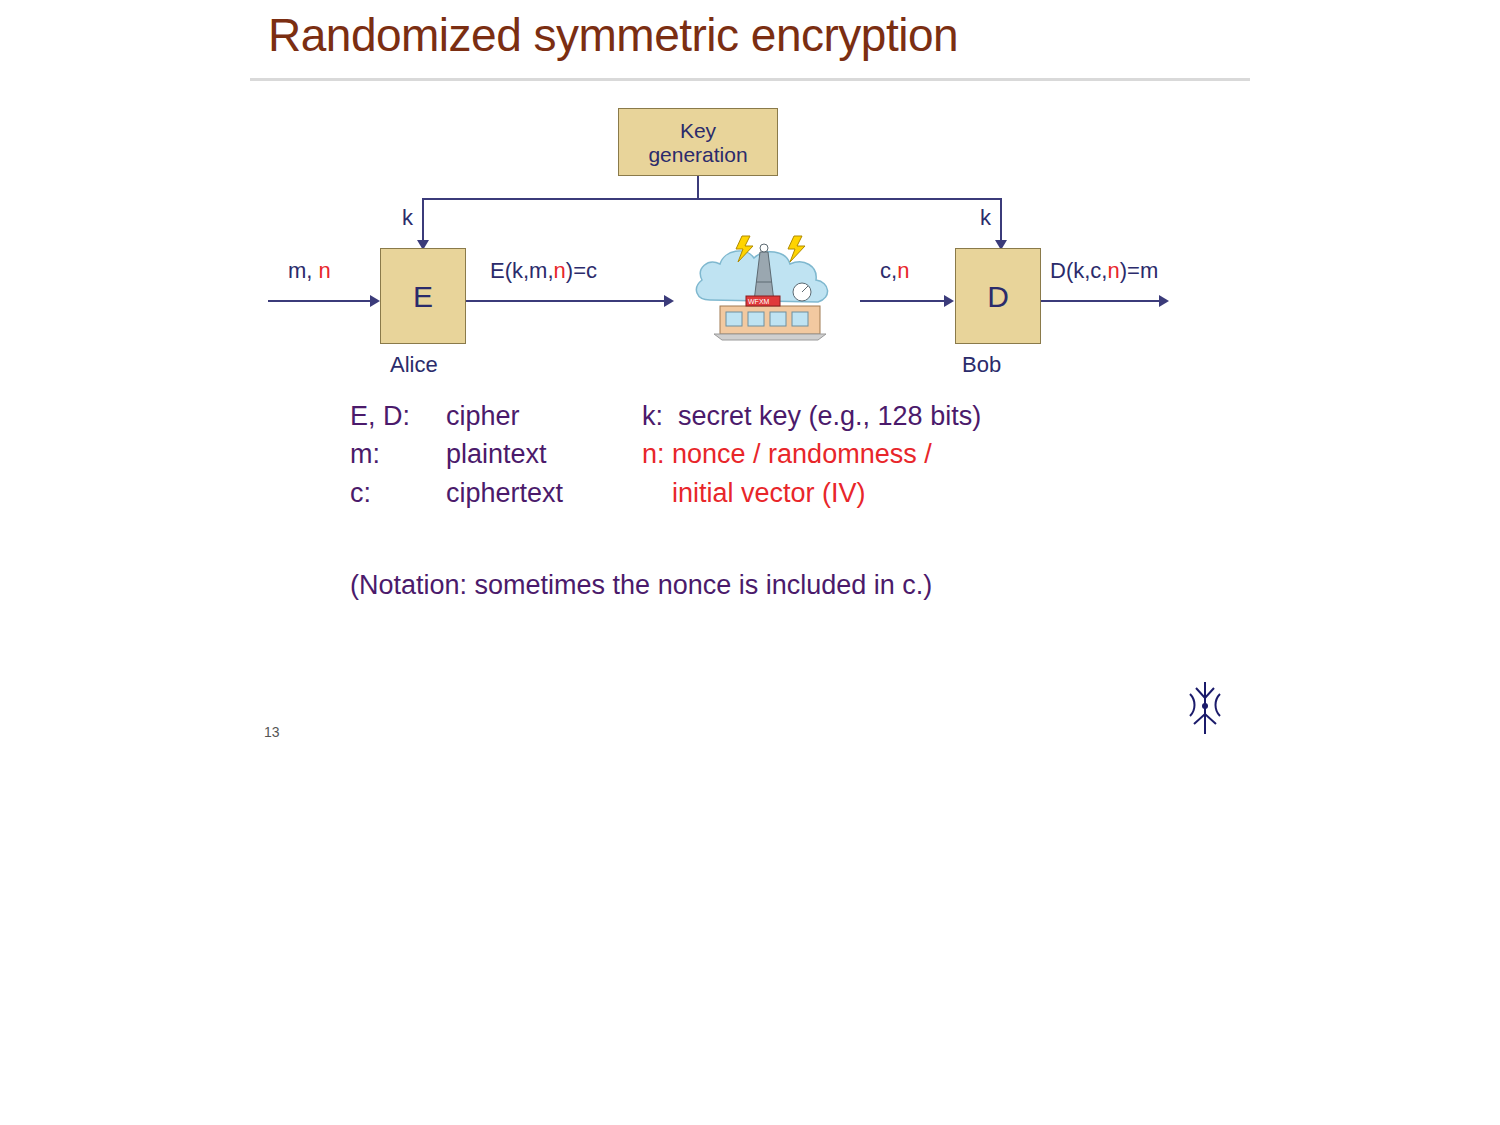Randomized symmetric encryption
Key
generation
E
D
k
k
m, n
E(k,m,n)=c
c,n
D(k,c,n)=m
Alice
Bob
WFXM
| E, D: | cipher | k: secret key (e.g., 128 bits) |
| m: | plaintext | n: nonce / randomness / |
| c: | ciphertext | initial vector (IV) |
(Notation: sometimes the nonce is included in c.)
13